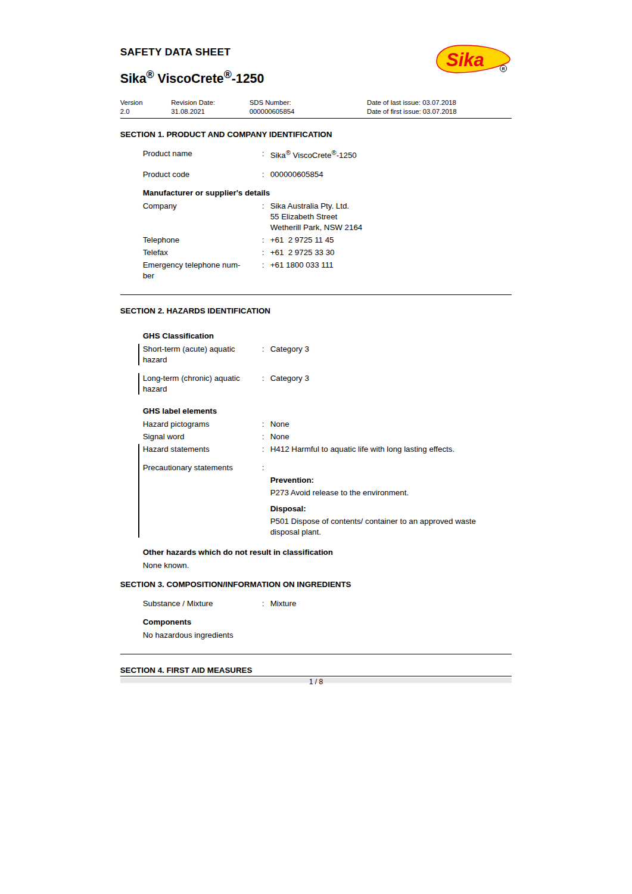SAFETY DATA SHEET
Sika® ViscoCrete®-1250
Sika R
Version 2.0
Revision Date: 31.08.2021
SDS Number: 000000605854
Date of last issue: 03.07.2018 Date of first issue: 03.07.2018
SECTION 1. PRODUCT AND COMPANY IDENTIFICATION
Product name
:
Sika® ViscoCrete®-1250
Product code
:
000000605854
Manufacturer or supplier's details
Company
:
Sika Australia Pty. Ltd. 55 Elizabeth Street Wetherill Park, NSW 2164
Telephone
:
+61 2 9725 11 45
Telefax
:
+61 2 9725 33 30
Emergency telephone num-
ber
:
+61 1800 033 111
SECTION 2. HAZARDS IDENTIFICATION
GHS Classification
Short-term (acute) aquatic
hazard
:
Category 3
Long-term (chronic) aquatic
hazard
:
Category 3
GHS label elements
Hazard pictograms
:
None
Signal word
:
None
Hazard statements
:
H412 Harmful to aquatic life with long lasting effects.
Precautionary statements
:
Prevention:
P273 Avoid release to the environment.
Disposal:
P501 Dispose of contents/ container to an approved waste
disposal plant.
Other hazards which do not result in classification
None known.
SECTION 3. COMPOSITION/INFORMATION ON INGREDIENTS
Substance / Mixture
:
Mixture
Components
No hazardous ingredients
SECTION 4. FIRST AID MEASURES
1 / 8